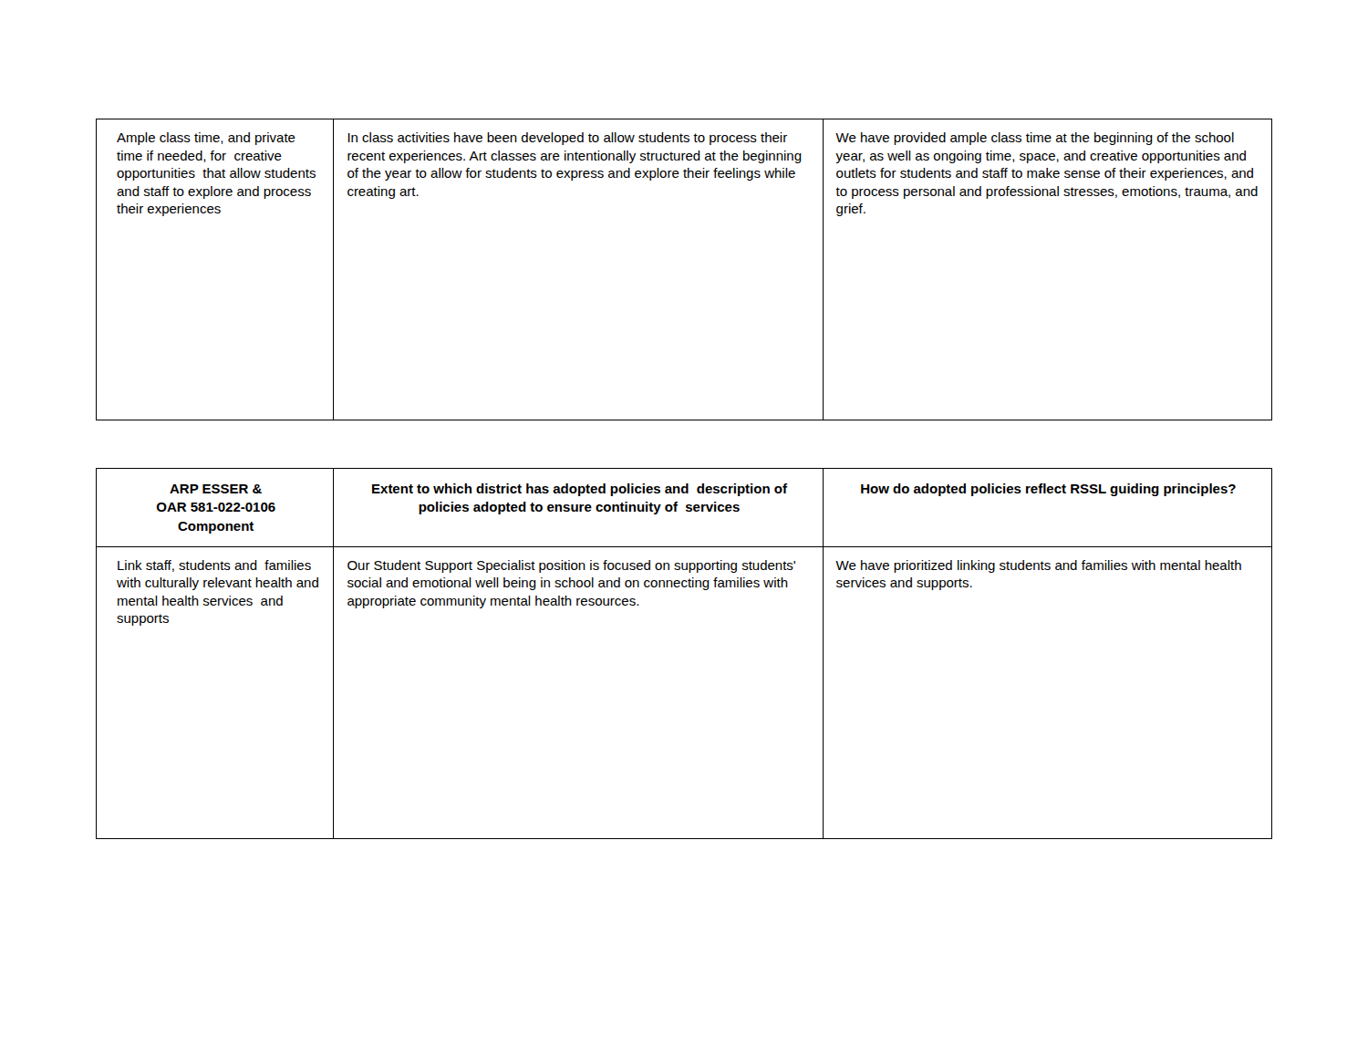| Ample class time, and private time if needed, for creative opportunities that allow students and staff to explore and process their experiences | In class activities have been developed to allow students to process their recent experiences. Art classes are intentionally structured at the beginning of the year to allow for students to express and explore their feelings while creating art. | We have provided ample class time at the beginning of the school year, as well as ongoing time, space, and creative opportunities and outlets for students and staff to make sense of their experiences, and to process personal and professional stresses, emotions, trauma, and grief. |
| ARP ESSER & OAR 581-022-0106 Component | Extent to which district has adopted policies and description of policies adopted to ensure continuity of services | How do adopted policies reflect RSSL guiding principles? |
| --- | --- | --- |
| Link staff, students and families with culturally relevant health and mental health services and supports | Our Student Support Specialist position is focused on supporting students' social and emotional well being in school and on connecting families with appropriate community mental health resources. | We have prioritized linking students and families with mental health services and supports. |